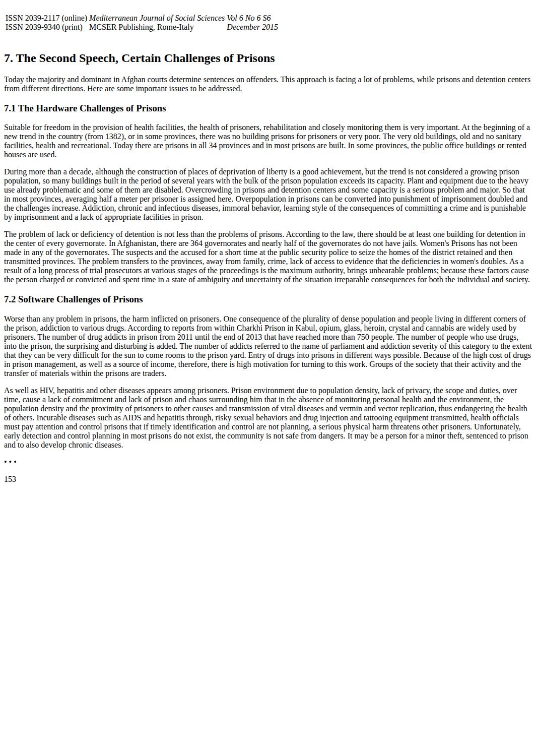| ISSN 2039-2117 (online) ISSN 2039-9340 (print) | Mediterranean Journal of Social Sciences MCSER Publishing, Rome-Italy | Vol 6 No 6 S6 December 2015 |
7. The Second Speech, Certain Challenges of Prisons
Today the majority and dominant in Afghan courts determine sentences on offenders. This approach is facing a lot of problems, while prisons and detention centers from different directions. Here are some important issues to be addressed.
7.1 The Hardware Challenges of Prisons
Suitable for freedom in the provision of health facilities, the health of prisoners, rehabilitation and closely monitoring them is very important. At the beginning of a new trend in the country (from 1382), or in some provinces, there was no building prisons for prisoners or very poor. The very old buildings, old and no sanitary facilities, health and recreational. Today there are prisons in all 34 provinces and in most prisons are built. In some provinces, the public office buildings or rented houses are used.
During more than a decade, although the construction of places of deprivation of liberty is a good achievement, but the trend is not considered a growing prison population, so many buildings built in the period of several years with the bulk of the prison population exceeds its capacity. Plant and equipment due to the heavy use already problematic and some of them are disabled. Overcrowding in prisons and detention centers and some capacity is a serious problem and major. So that in most provinces, averaging half a meter per prisoner is assigned here. Overpopulation in prisons can be converted into punishment of imprisonment doubled and the challenges increase. Addiction, chronic and infectious diseases, immoral behavior, learning style of the consequences of committing a crime and is punishable by imprisonment and a lack of appropriate facilities in prison.
The problem of lack or deficiency of detention is not less than the problems of prisons. According to the law, there should be at least one building for detention in the center of every governorate. In Afghanistan, there are 364 governorates and nearly half of the governorates do not have jails. Women's Prisons has not been made in any of the governorates. The suspects and the accused for a short time at the public security police to seize the homes of the district retained and then transmitted provinces. The problem transfers to the provinces, away from family, crime, lack of access to evidence that the deficiencies in women's doubles. As a result of a long process of trial prosecutors at various stages of the proceedings is the maximum authority, brings unbearable problems; because these factors cause the person charged or convicted and spent time in a state of ambiguity and uncertainty of the situation irreparable consequences for both the individual and society.
7.2 Software Challenges of Prisons
Worse than any problem in prisons, the harm inflicted on prisoners. One consequence of the plurality of dense population and people living in different corners of the prison, addiction to various drugs. According to reports from within Charkhi Prison in Kabul, opium, glass, heroin, crystal and cannabis are widely used by prisoners. The number of drug addicts in prison from 2011 until the end of 2013 that have reached more than 750 people. The number of people who use drugs, into the prison, the surprising and disturbing is added. The number of addicts referred to the name of parliament and addiction severity of this category to the extent that they can be very difficult for the sun to come rooms to the prison yard. Entry of drugs into prisons in different ways possible. Because of the high cost of drugs in prison management, as well as a source of income, therefore, there is high motivation for turning to this work. Groups of the society that their activity and the transfer of materials within the prisons are traders.
As well as HIV, hepatitis and other diseases appears among prisoners. Prison environment due to population density, lack of privacy, the scope and duties, over time, cause a lack of commitment and lack of prison and chaos surrounding him that in the absence of monitoring personal health and the environment, the population density and the proximity of prisoners to other causes and transmission of viral diseases and vermin and vector replication, thus endangering the health of others. Incurable diseases such as AIDS and hepatitis through, risky sexual behaviors and drug injection and tattooing equipment transmitted, health officials must pay attention and control prisons that if timely identification and control are not planning, a serious physical harm threatens other prisoners. Unfortunately, early detection and control planning in most prisons do not exist, the community is not safe from dangers. It may be a person for a minor theft, sentenced to prison and to also develop chronic diseases.
• • •
153